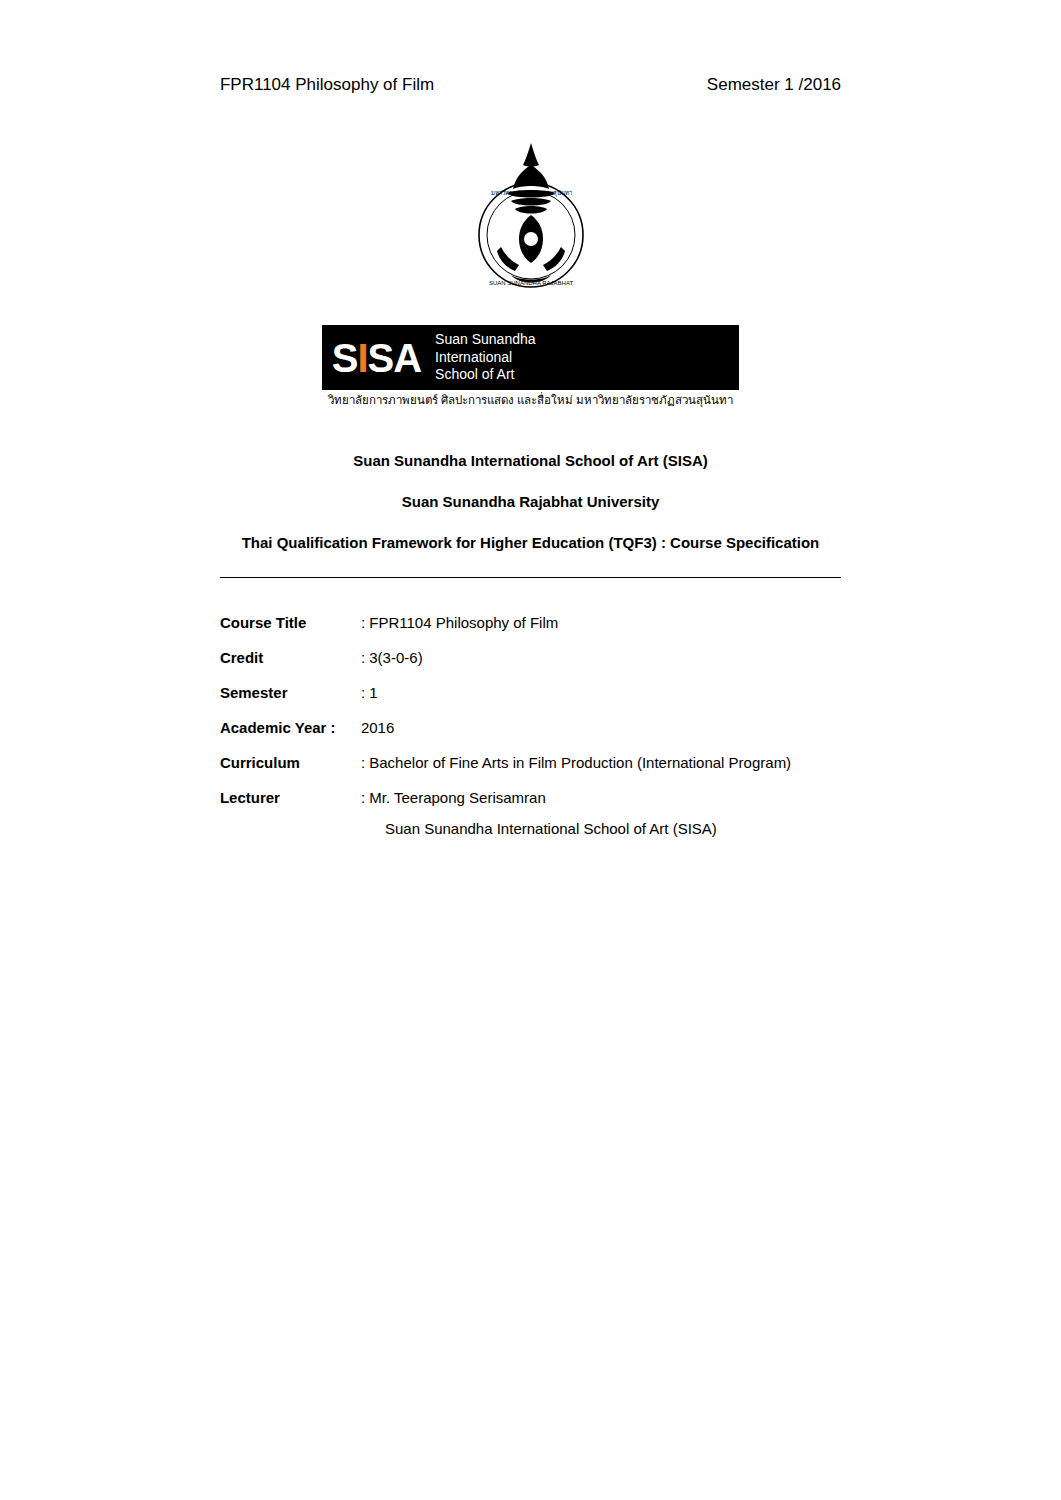FPR1104 Philosophy of Film
Semester 1 /2016
มหาวิทยาลัยราชภัฏสวนสุนันทา SUAN SUNANDHA RAJABHAT
SISA
Suan Sunandha International School of Art
วิทยาลัยการภาพยนตร์ ศิลปะการแสดง และสื่อใหม่ มหาวิทยาลัยราชภัฏสวนสุนันทา
Suan Sunandha International School of Art (SISA)
Suan Sunandha Rajabhat University
Thai Qualification Framework for Higher Education (TQF3) : Course Specification
| Course Title | : FPR1104 Philosophy of Film |
| Credit | : 3(3-0-6) |
| Semester | : 1 |
| Academic Year : | 2016 |
| Curriculum | : Bachelor of Fine Arts in Film Production (International Program) |
| Lecturer | : Mr. Teerapong Serisamran Suan Sunandha International School of Art (SISA) |